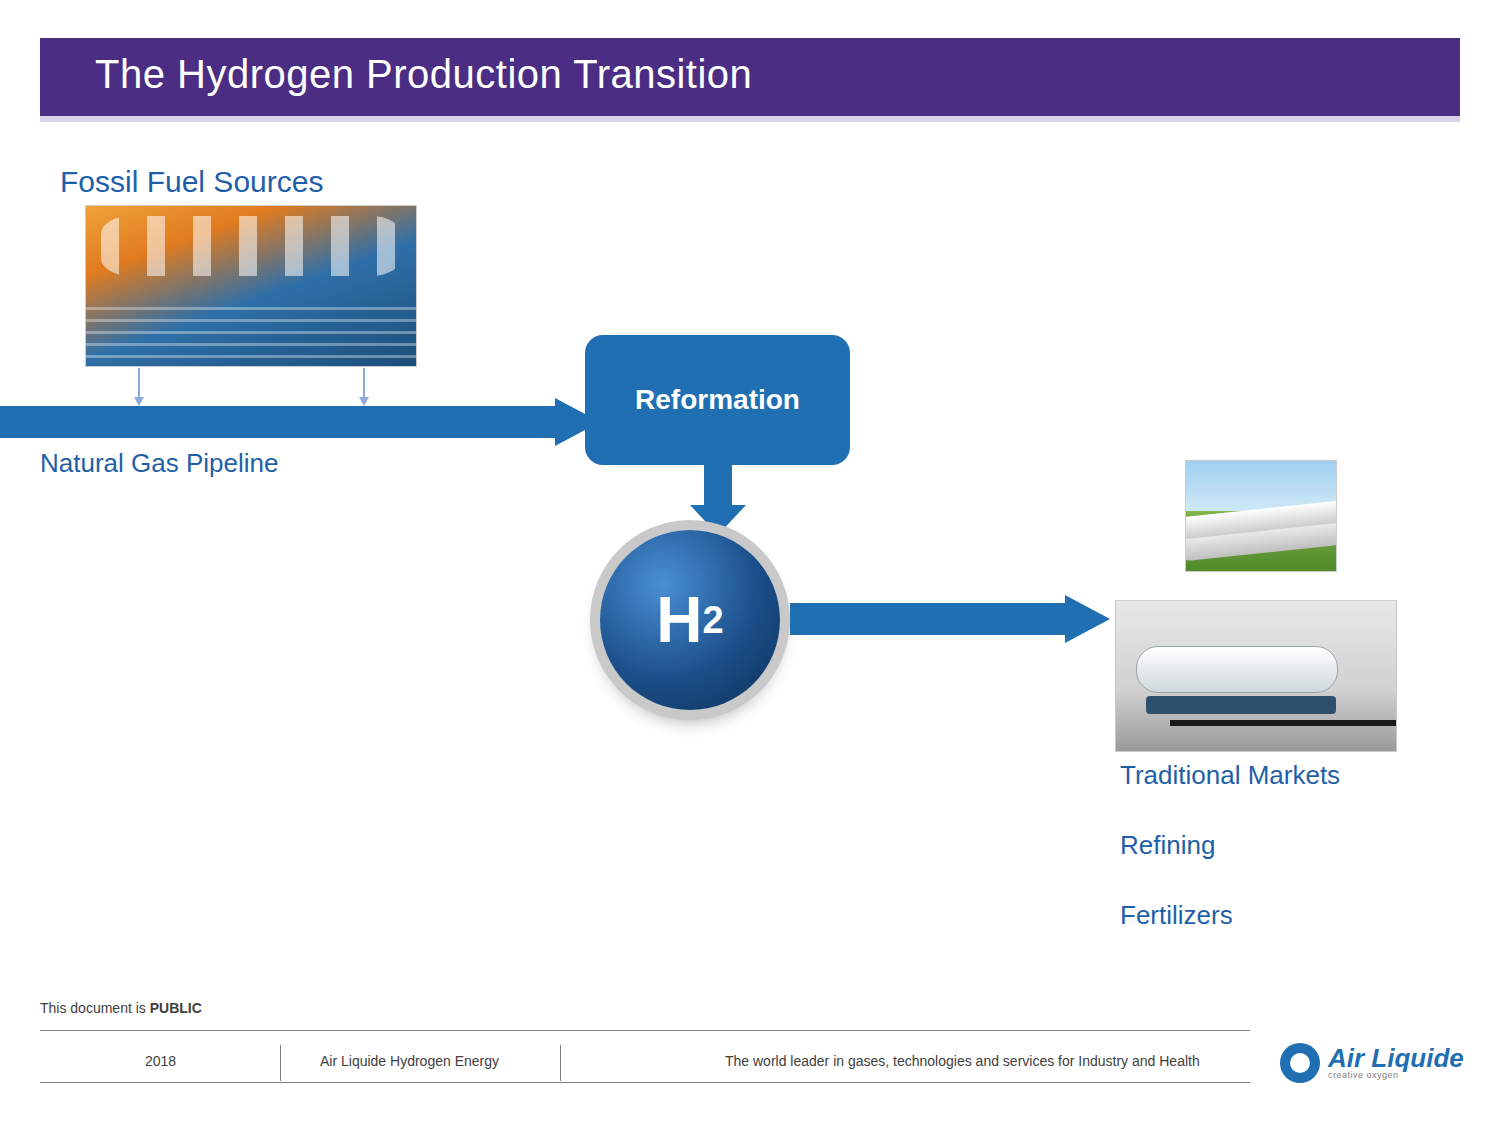The Hydrogen Production Transition
Fossil Fuel Sources
Natural Gas Pipeline
Reformation
H2
Traditional Markets
Refining
Fertilizers
This document is PUBLIC
2018
Air Liquide Hydrogen Energy
The world leader in gases, technologies and services for Industry and Health
Air Liquide
creative oxygen